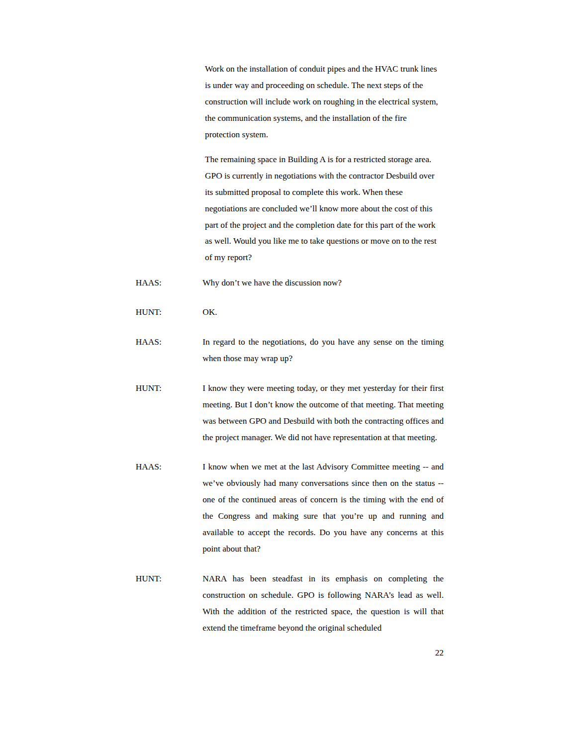Work on the installation of conduit pipes and the HVAC trunk lines is under way and proceeding on schedule. The next steps of the construction will include work on roughing in the electrical system, the communication systems, and the installation of the fire protection system.
The remaining space in Building A is for a restricted storage area. GPO is currently in negotiations with the contractor Desbuild over its submitted proposal to complete this work. When these negotiations are concluded we’ll know more about the cost of this part of the project and the completion date for this part of the work as well. Would you like me to take questions or move on to the rest of my report?
HAAS:
Why don’t we have the discussion now?
HUNT:
OK.
HAAS:
In regard to the negotiations, do you have any sense on the timing when those may wrap up?
HUNT:
I know they were meeting today, or they met yesterday for their first meeting. But I don’t know the outcome of that meeting. That meeting was between GPO and Desbuild with both the contracting offices and the project manager. We did not have representation at that meeting.
HAAS:
I know when we met at the last Advisory Committee meeting -- and we’ve obviously had many conversations since then on the status -- one of the continued areas of concern is the timing with the end of the Congress and making sure that you’re up and running and available to accept the records. Do you have any concerns at this point about that?
HUNT:
NARA has been steadfast in its emphasis on completing the construction on schedule. GPO is following NARA’s lead as well. With the addition of the restricted space, the question is will that extend the timeframe beyond the original scheduled
22